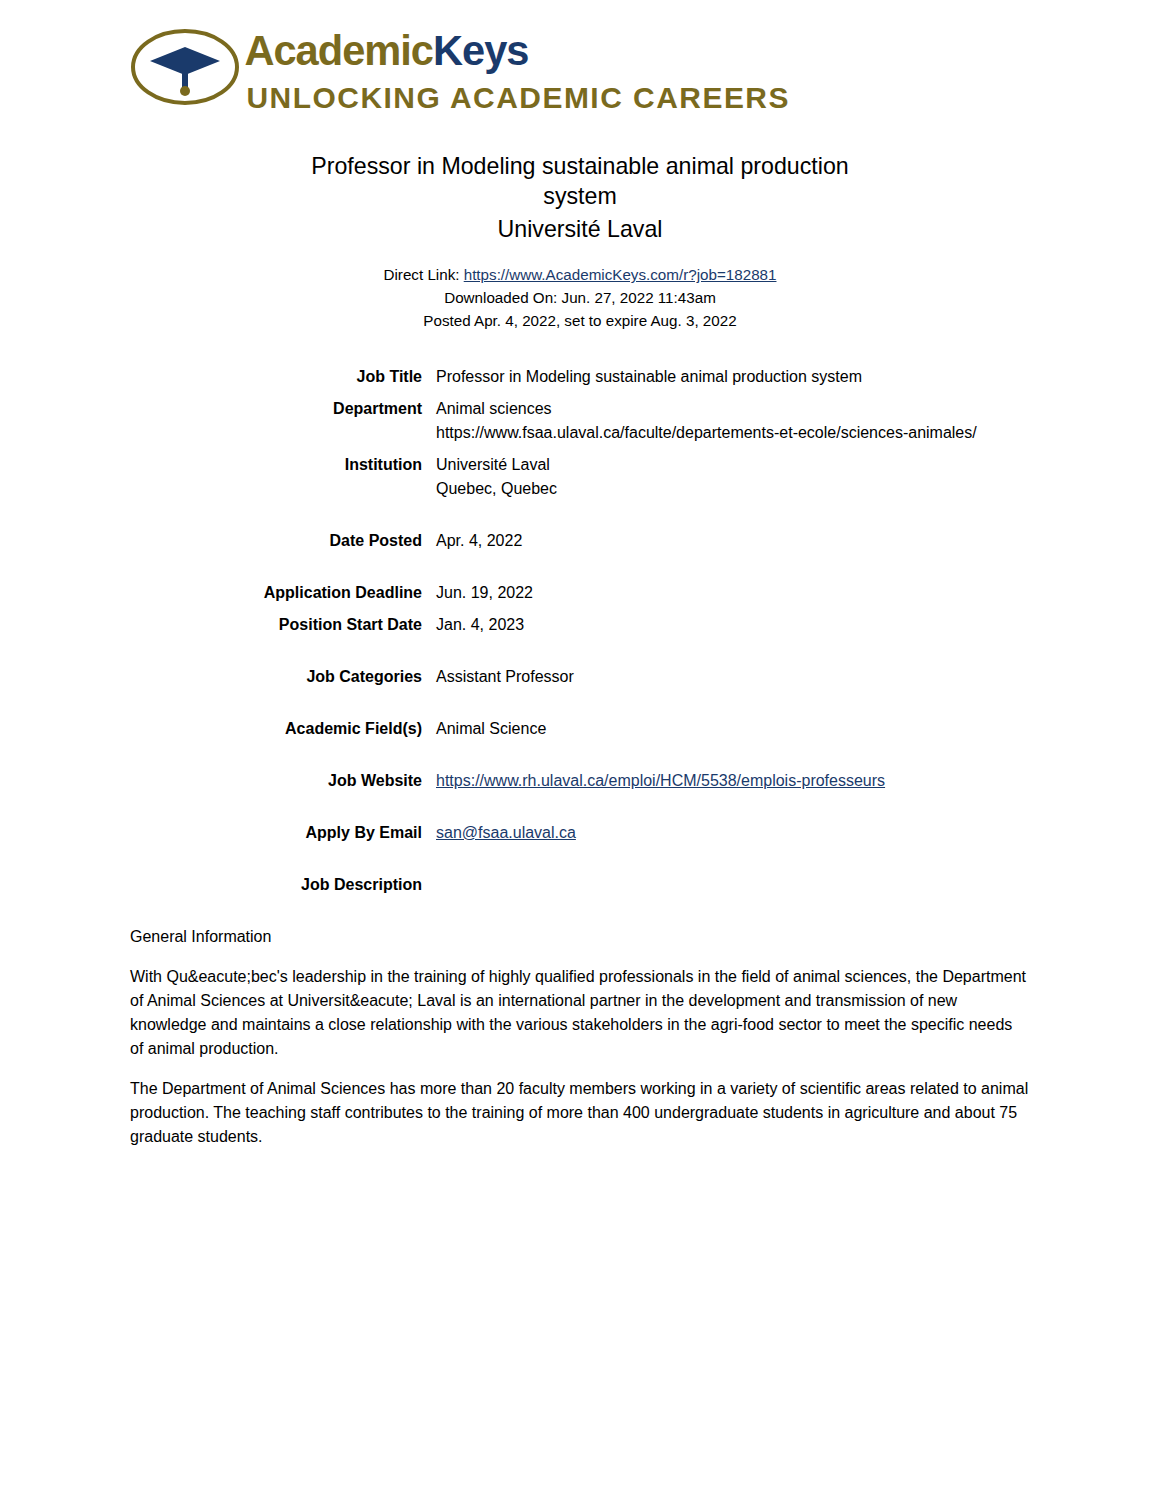Academic Keys
UNLOCKING ACADEMIC CAREERS
Professor in Modeling sustainable animal production
system
Université Laval
Direct Link: https://www.AcademicKeys.com/r?job=182881
Downloaded On: Jun. 27, 2022 11:43am
Posted Apr. 4, 2022, set to expire Aug. 3, 2022
| Job Title | Professor in Modeling sustainable animal production system |
| Department | Animal sciences https://www.fsaa.ulaval.ca/faculte/departements-et-ecole/sciences-animales/ |
| Institution | Université Laval Quebec, Quebec |
| Date Posted | Apr. 4, 2022 |
| Application Deadline | Jun. 19, 2022 |
| Position Start Date | Jan. 4, 2023 |
| Job Categories | Assistant Professor |
| Academic Field(s) | Animal Science |
| Job Website | https://www.rh.ulaval.ca/emploi/HCM/5538/emplois-professeurs |
| Apply By Email | san@fsaa.ulaval.ca |
| Job Description | |
General Information
With Qu&eacute;bec's leadership in the training of highly qualified professionals in the field of animal sciences, the Department of Animal Sciences at Universit&eacute; Laval is an international partner in the development and transmission of new knowledge and maintains a close relationship with the various stakeholders in the agri-food sector to meet the specific needs of animal production.
The Department of Animal Sciences has more than 20 faculty members working in a variety of scientific areas related to animal production. The teaching staff contributes to the training of more than 400 undergraduate students in agriculture and about 75 graduate students.